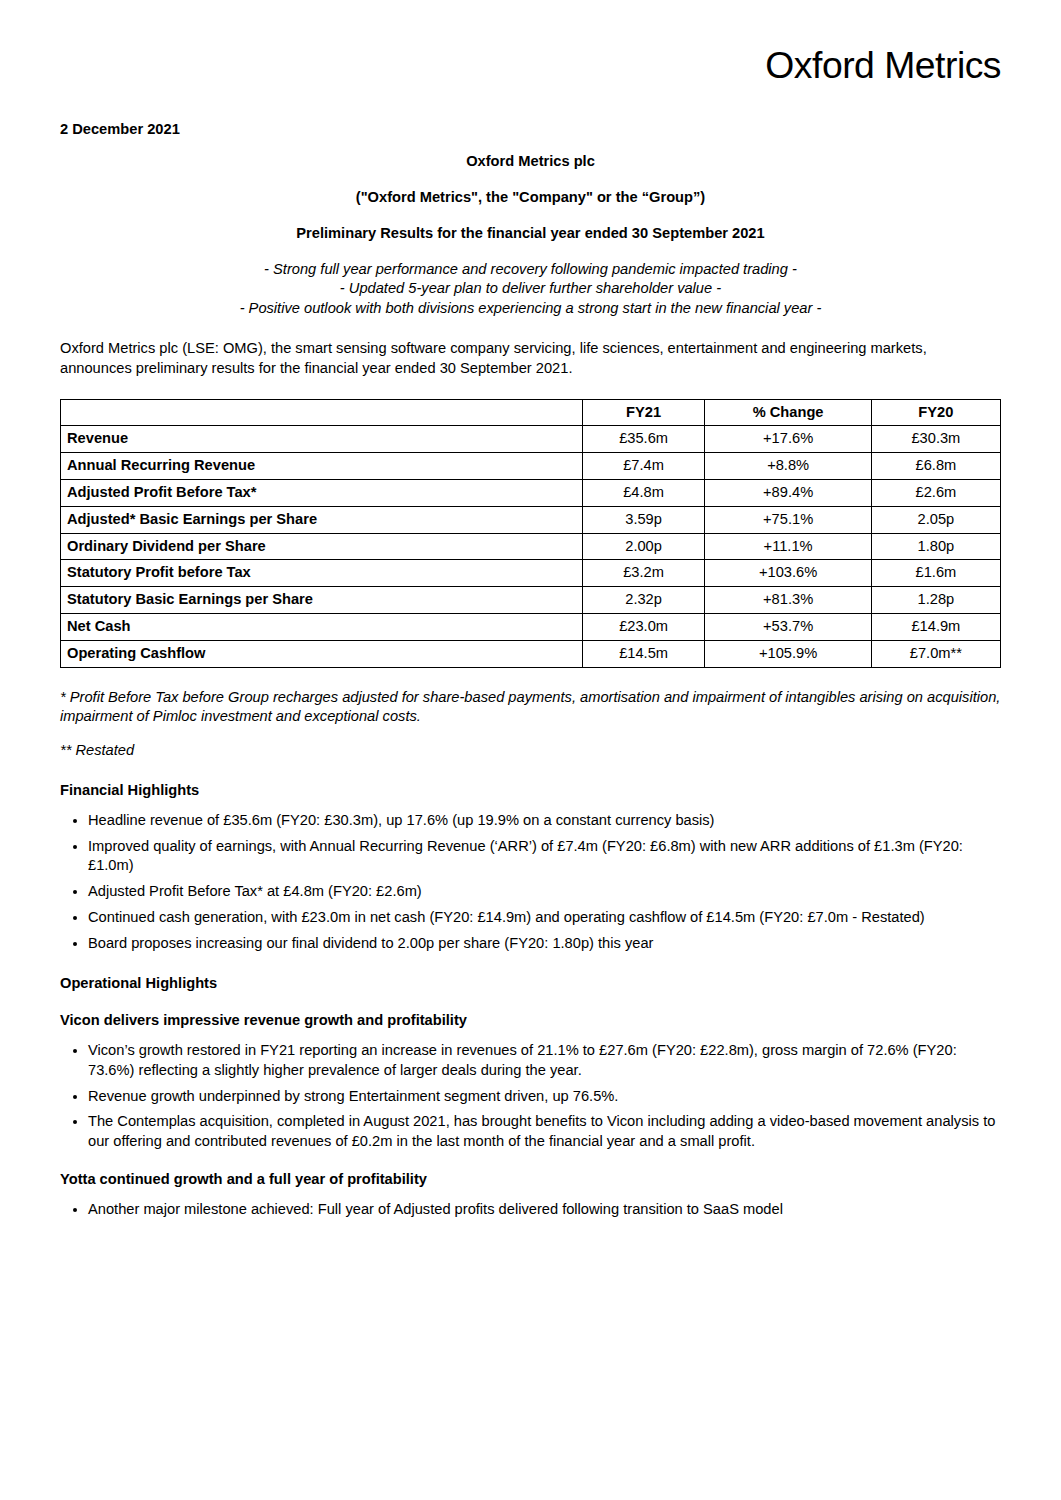Oxford Metrics
2 December 2021
Oxford Metrics plc
("Oxford Metrics", the "Company" or the “Group”)
Preliminary Results for the financial year ended 30 September 2021
- Strong full year performance and recovery following pandemic impacted trading -
- Updated 5-year plan to deliver further shareholder value -
- Positive outlook with both divisions experiencing a strong start in the new financial year -
Oxford Metrics plc (LSE: OMG), the smart sensing software company servicing, life sciences, entertainment and engineering markets, announces preliminary results for the financial year ended 30 September 2021.
| | FY21 | % Change | FY20 |
| --- | --- | --- | --- |
| Revenue | £35.6m | +17.6% | £30.3m |
| Annual Recurring Revenue | £7.4m | +8.8% | £6.8m |
| Adjusted Profit Before Tax* | £4.8m | +89.4% | £2.6m |
| Adjusted* Basic Earnings per Share | 3.59p | +75.1% | 2.05p |
| Ordinary Dividend per Share | 2.00p | +11.1% | 1.80p |
| Statutory Profit before Tax | £3.2m | +103.6% | £1.6m |
| Statutory Basic Earnings per Share | 2.32p | +81.3% | 1.28p |
| Net Cash | £23.0m | +53.7% | £14.9m |
| Operating Cashflow | £14.5m | +105.9% | £7.0m** |
* Profit Before Tax before Group recharges adjusted for share-based payments, amortisation and impairment of intangibles arising on acquisition, impairment of Pimloc investment and exceptional costs.
** Restated
Financial Highlights
Headline revenue of £35.6m (FY20: £30.3m), up 17.6% (up 19.9% on a constant currency basis)
Improved quality of earnings, with Annual Recurring Revenue (‘ARR’) of £7.4m (FY20: £6.8m) with new ARR additions of £1.3m (FY20: £1.0m)
Adjusted Profit Before Tax* at £4.8m (FY20: £2.6m)
Continued cash generation, with £23.0m in net cash (FY20: £14.9m) and operating cashflow of £14.5m (FY20: £7.0m - Restated)
Board proposes increasing our final dividend to 2.00p per share (FY20: 1.80p) this year
Operational Highlights
Vicon delivers impressive revenue growth and profitability
Vicon’s growth restored in FY21 reporting an increase in revenues of 21.1% to £27.6m (FY20: £22.8m), gross margin of 72.6% (FY20: 73.6%) reflecting a slightly higher prevalence of larger deals during the year.
Revenue growth underpinned by strong Entertainment segment driven, up 76.5%.
The Contemplas acquisition, completed in August 2021, has brought benefits to Vicon including adding a video-based movement analysis to our offering and contributed revenues of £0.2m in the last month of the financial year and a small profit.
Yotta continued growth and a full year of profitability
Another major milestone achieved: Full year of Adjusted profits delivered following transition to SaaS model